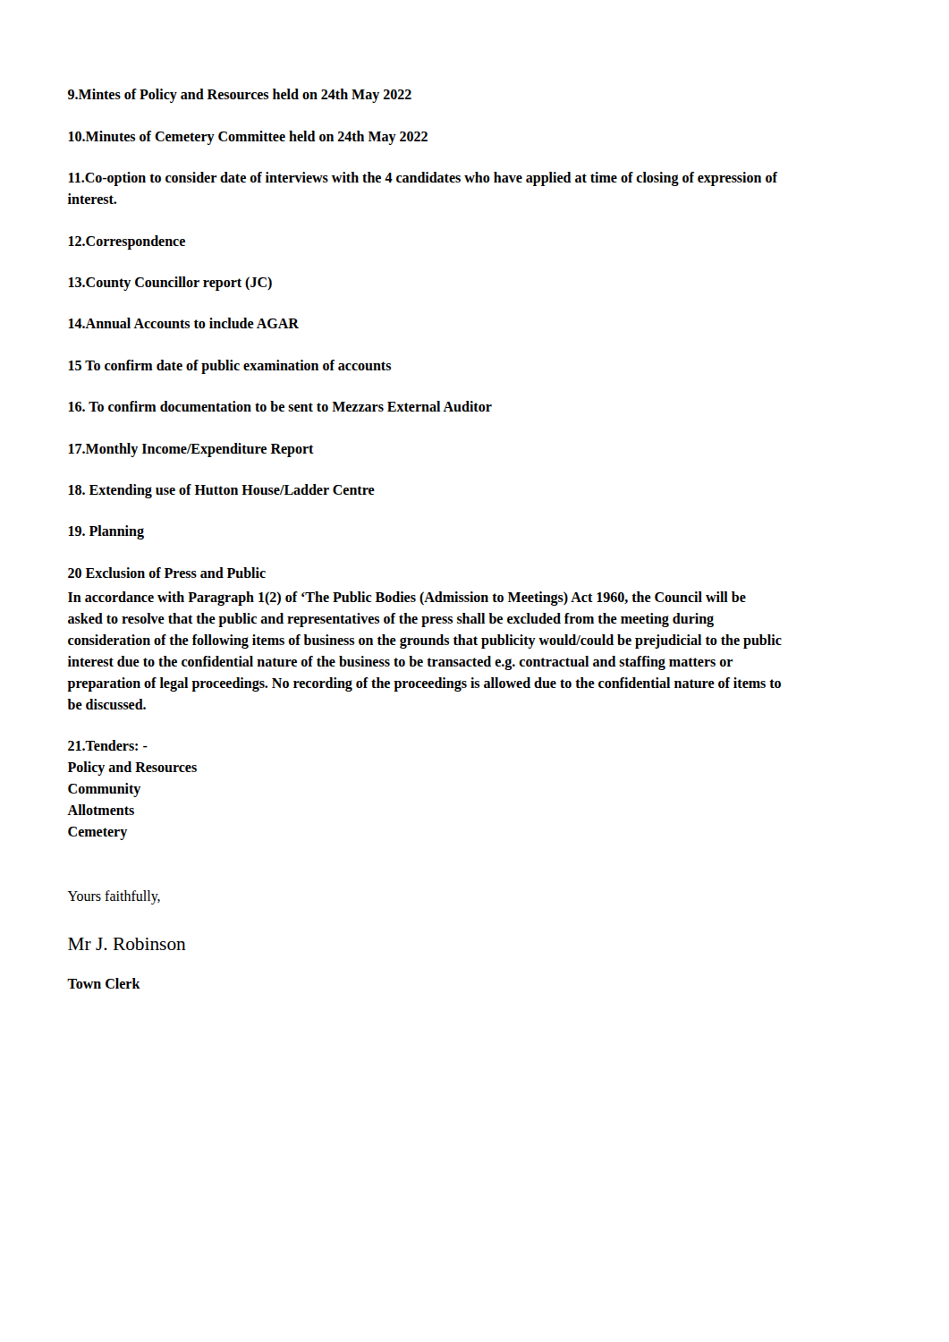9.Mintes of Policy and Resources held on 24th May 2022
10.Minutes of Cemetery Committee held on 24th May 2022
11.Co-option to consider date of interviews with the 4 candidates who have applied at time of closing of expression of interest.
12.Correspondence
13.County Councillor report (JC)
14.Annual Accounts to include AGAR
15 To confirm date of public examination of accounts
16. To confirm documentation to be sent to Mezzars External Auditor
17.Monthly Income/Expenditure Report
18. Extending use of Hutton House/Ladder Centre
19. Planning
20 Exclusion of Press and Public
In accordance with Paragraph 1(2) of ‘The Public Bodies (Admission to Meetings) Act 1960, the Council will be asked to resolve that the public and representatives of the press shall be excluded from the meeting during consideration of the following items of business on the grounds that publicity would/could be prejudicial to the public interest due to the confidential nature of the business to be transacted e.g. contractual and staffing matters or preparation of legal proceedings. No recording of the proceedings is allowed due to the confidential nature of items to be discussed.
21.Tenders: -
Policy and Resources
Community
Allotments
Cemetery
Yours faithfully,
Mr J. Robinson
Town Clerk